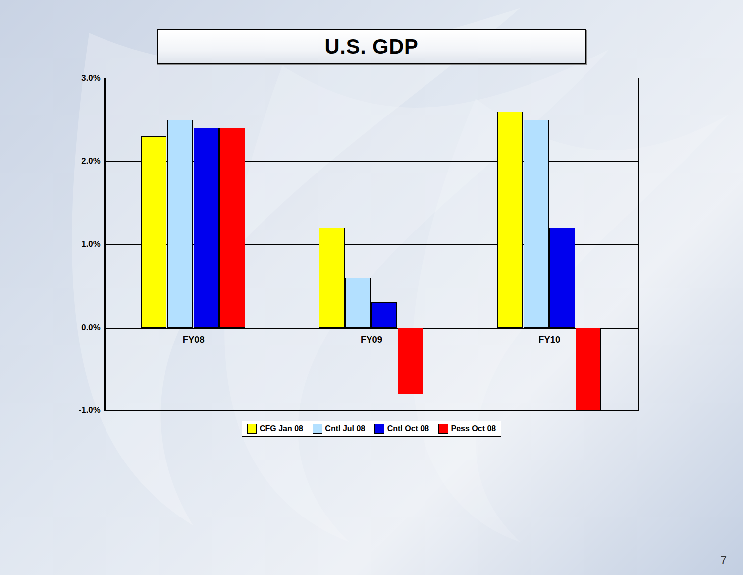U.S. GDP
3.0% 2.0% 1.0% 0.0% -1.0%
FY08
FY09
FY10
CFG Jan 08 Cntl Jul 08 Cntl Oct 08 Pess Oct 08
7